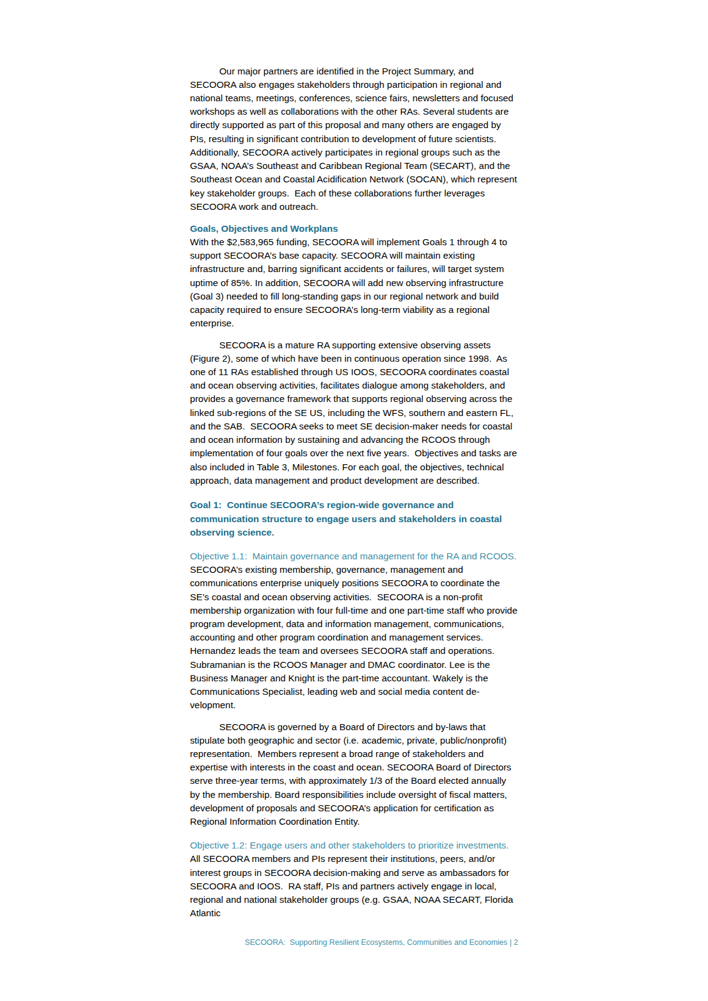Our major partners are identified in the Project Summary, and SECOORA also engages stake­holders through participation in regional and national teams, meetings, conferences, science fairs, newslet­ters and focused workshops as well as collaborations with the other RAs. Several students are directly supported as part of this proposal and many others are engaged by PIs, resulting in significant contribution to development of future scientists. Additionally, SECOORA actively participates in regional groups such as the GSAA, NOAA’s Southeast and Caribbean Regional Team (SECART), and the Southeast Ocean and Coastal Acidification Network (SOCAN), which represent key stakeholder groups. Each of these collabora­tions further leverages SECOORA work and outreach.
Goals, Objectives and Workplans
With the $2,583,965 funding, SECOORA will implement Goals 1 through 4 to support SECOORA’s base capacity. SECOORA will maintain existing infrastructure and, barring significant accidents or failures, will target system uptime of 85%. In addition, SECOORA will add new observing infrastructure (Goal 3) needed to fill long-standing gaps in our regional network and build capacity required to ensure SECOORA’s long-term viability as a regional enterprise.
SECOORA is a mature RA supporting extensive observing assets (Figure 2), some of which have been in continuous operation since 1998. As one of 11 RAs established through US IOOS, SECOORA coordinates coastal and ocean observing activities, facilitates dialogue among stakeholders, and provides a governance framework that supports regional observing across the linked sub-regions of the SE US, includ­ing the WFS, southern and eastern FL, and the SAB. SECOORA seeks to meet SE decision-maker needs for coastal and ocean information by sustaining and advancing the RCOOS through implementation of four goals over the next five years. Objectives and tasks are also included in Table 3, Milestones. For each goal, the objectives, technical approach, data management and product development are described.
Goal 1: Continue SECOORA’s region-wide governance and communication structure to engage users and stakeholders in coastal observing science.
Objective 1.1: Maintain governance and management for the RA and RCOOS.
SECOORA’s existing membership, governance, management and communications enterprise uniquely positions SECOORA to coordinate the SE’s coastal and ocean observing activities. SECOORA is a non-profit membership organization with four full-time and one part-time staff who provide program develop­ment, data and information management, communications, accounting and other program coordination and management services. Hernandez leads the team and oversees SECOORA staff and operations. Subra­manian is the RCOOS Manager and DMAC coordinator. Lee is the Business Manager and Knight is the part-time accountant. Wakely is the Communications Specialist, leading web and social media content de­velopment.
SECOORA is governed by a Board of Directors and by-laws that stipulate both geographic and sector (i.e. academic, private, public/nonprofit) representation. Members represent a broad range of stake­holders and expertise with interests in the coast and ocean. SECOORA Board of Directors serve three-year terms, with approximately 1/3 of the Board elected annually by the membership. Board responsibilities in­clude oversight of fiscal matters, development of proposals and SECOORA’s application for certification as Regional Information Coordination Entity.
Objective 1.2: Engage users and other stakeholders to prioritize investments.
All SECOORA members and PIs represent their institutions, peers, and/or interest groups in SECOORA decision-making and serve as ambassadors for SECOORA and IOOS. RA staff, PIs and partners actively engage in local, regional and national stakeholder groups (e.g. GSAA, NOAA SECART, Florida Atlantic
SECOORA: Supporting Resilient Ecosystems, Communities and Economies | 2